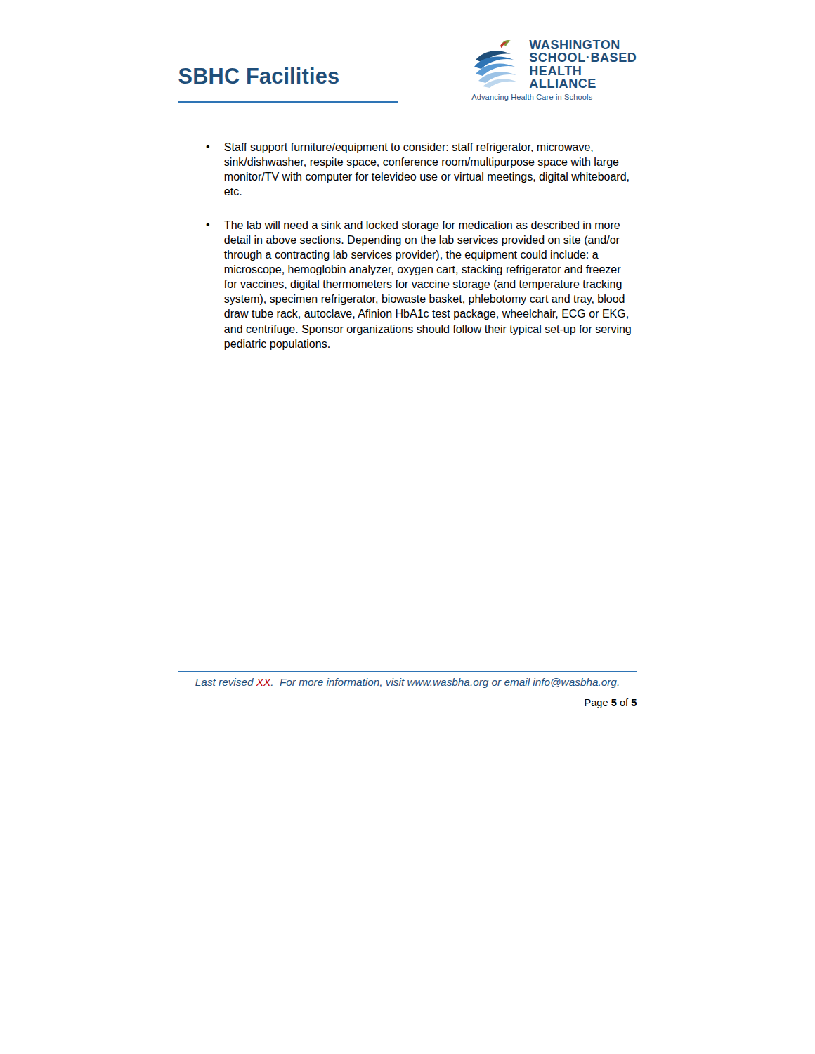SBHC Facilities
WASHINGTON
SCHOOL·BASED
HEALTH
ALLIANCE
Advancing Health Care in Schools
Staff support furniture/equipment to consider: staff refrigerator, microwave, sink/dishwasher, respite space, conference room/multipurpose space with large monitor/TV with computer for televideo use or virtual meetings, digital whiteboard, etc.
The lab will need a sink and locked storage for medication as described in more detail in above sections. Depending on the lab services provided on site (and/or through a contracting lab services provider), the equipment could include: a microscope, hemoglobin analyzer, oxygen cart, stacking refrigerator and freezer for vaccines, digital thermometers for vaccine storage (and temperature tracking system), specimen refrigerator, biowaste basket, phlebotomy cart and tray, blood draw tube rack, autoclave, Afinion HbA1c test package, wheelchair, ECG or EKG, and centrifuge. Sponsor organizations should follow their typical set-up for serving pediatric populations.
Last revised XX. For more information, visit www.wasbha.org or email info@wasbha.org.
Page 5 of 5